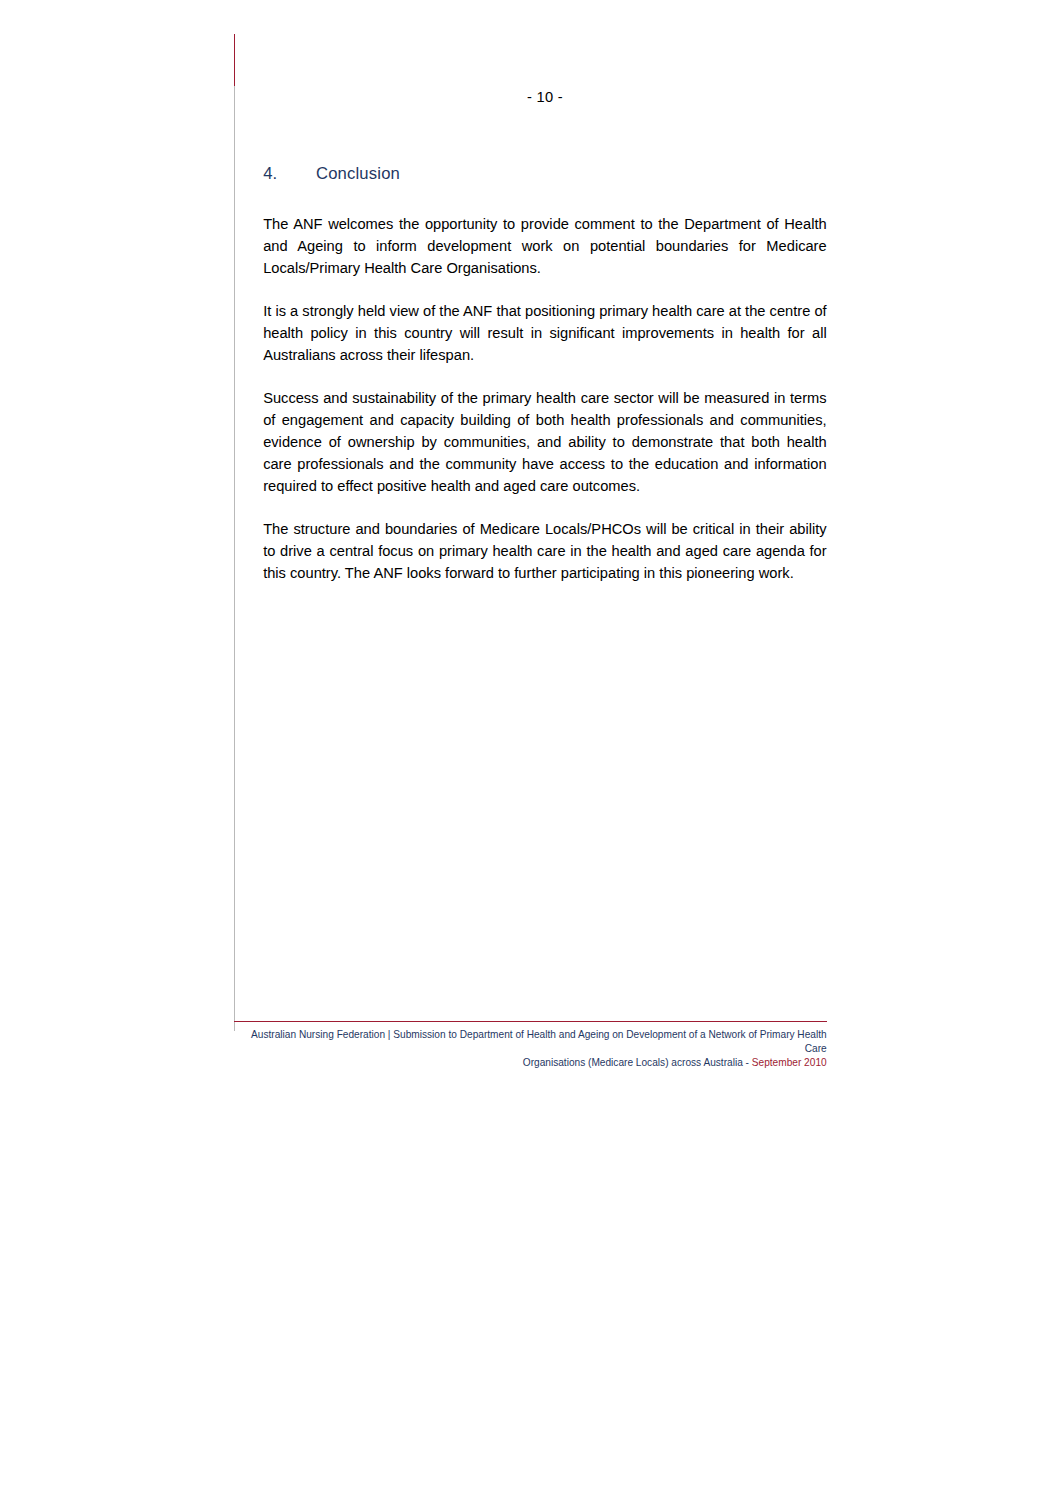- 10 -
4. Conclusion
The ANF welcomes the opportunity to provide comment to the Department of Health and Ageing to inform development work on potential boundaries for Medicare Locals/Primary Health Care Organisations.
It is a strongly held view of the ANF that positioning primary health care at the centre of health policy in this country will result in significant improvements in health for all Australians across their lifespan.
Success and sustainability of the primary health care sector will be measured in terms of engagement and capacity building of both health professionals and communities, evidence of ownership by communities, and ability to demonstrate that both health care professionals and the community have access to the education and information required to effect positive health and aged care outcomes.
The structure and boundaries of Medicare Locals/PHCOs will be critical in their ability to drive a central focus on primary health care in the health and aged care agenda for this country. The ANF looks forward to further participating in this pioneering work.
Australian Nursing Federation | Submission to Department of Health and Ageing on Development of a Network of Primary Health Care
Organisations (Medicare Locals) across Australia - September 2010